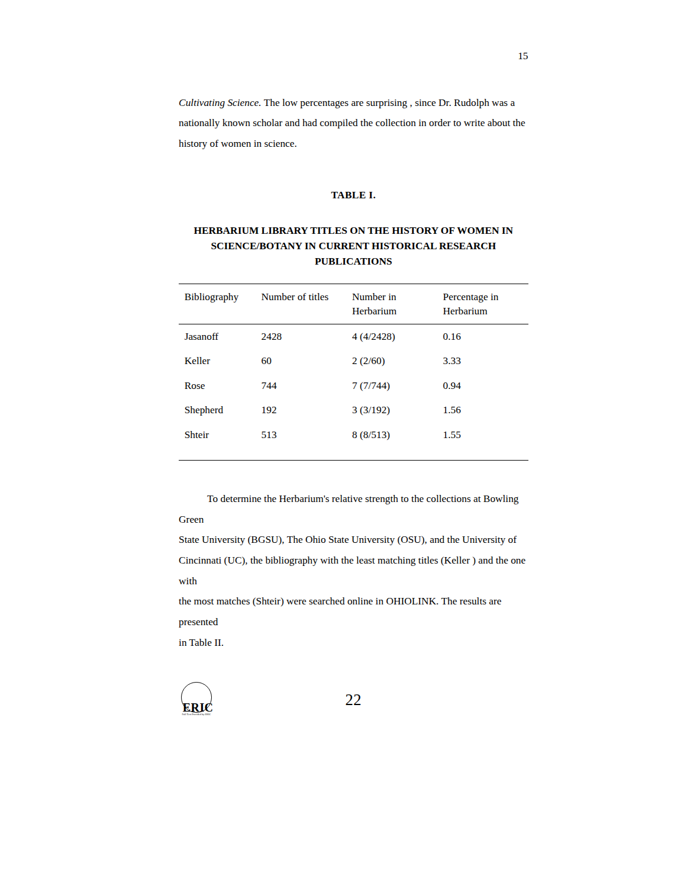15
Cultivating Science. The low percentages are surprising , since Dr. Rudolph was a
nationally known scholar and had compiled the collection in order to write about the
history of women in science.
TABLE I.
HERBARIUM LIBRARY TITLES ON THE HISTORY OF WOMEN IN
SCIENCE/BOTANY IN CURRENT HISTORICAL RESEARCH PUBLICATIONS
| Bibliography | Number of titles | Number in Herbarium | Percentage in Herbarium |
| --- | --- | --- | --- |
| Jasanoff | 2428 | 4 (4/2428) | 0.16 |
| Keller | 60 | 2 (2/60) | 3.33 |
| Rose | 744 | 7 (7/744) | 0.94 |
| Shepherd | 192 | 3 (3/192) | 1.56 |
| Shteir | 513 | 8 (8/513) | 1.55 |
To determine the Herbarium's relative strength to the collections at Bowling Green
State University (BGSU), The Ohio State University (OSU), and the University of
Cincinnati (UC), the bibliography with the least matching titles (Keller ) and the one with
the most matches (Shteir) were searched online in OHIOLINK. The results are presented
in Table II.
ERIC
Full Text Provided by ERIC
22